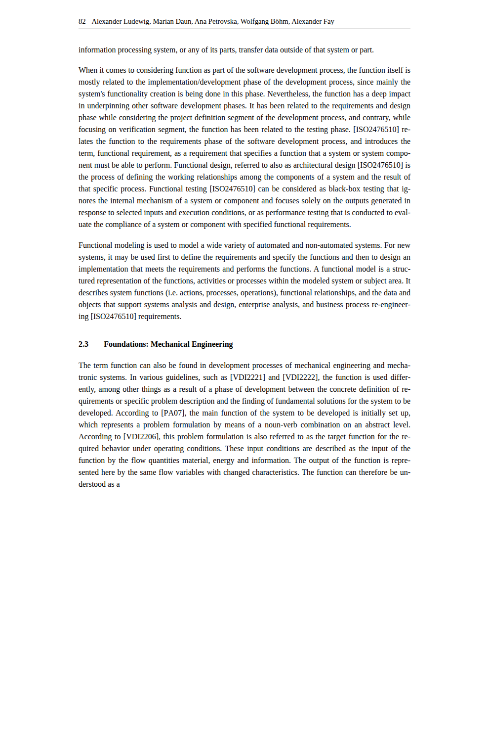82 Alexander Ludewig, Marian Daun, Ana Petrovska, Wolfgang Böhm, Alexander Fay
information processing system, or any of its parts, transfer data outside of that system or part.
When it comes to considering function as part of the software development process, the function itself is mostly related to the implementation/development phase of the development process, since mainly the system's functionality creation is being done in this phase. Nevertheless, the function has a deep impact in underpinning other software development phases. It has been related to the requirements and design phase while considering the project definition segment of the development process, and contrary, while focusing on verification segment, the function has been related to the testing phase. [ISO2476510] relates the function to the requirements phase of the software development process, and introduces the term, functional requirement, as a requirement that specifies a function that a system or system component must be able to perform. Functional design, referred to also as architectural design [ISO2476510] is the process of defining the working relationships among the components of a system and the result of that specific process. Functional testing [ISO2476510] can be considered as black-box testing that ignores the internal mechanism of a system or component and focuses solely on the outputs generated in response to selected inputs and execution conditions, or as performance testing that is conducted to evaluate the compliance of a system or component with specified functional requirements.
Functional modeling is used to model a wide variety of automated and non-automated systems. For new systems, it may be used first to define the requirements and specify the functions and then to design an implementation that meets the requirements and performs the functions. A functional model is a structured representation of the functions, activities or processes within the modeled system or subject area. It describes system functions (i.e. actions, processes, operations), functional relationships, and the data and objects that support systems analysis and design, enterprise analysis, and business process re-engineering [ISO2476510] requirements.
2.3 Foundations: Mechanical Engineering
The term function can also be found in development processes of mechanical engineering and mechatronic systems. In various guidelines, such as [VDI2221] and [VDI2222], the function is used differently, among other things as a result of a phase of development between the concrete definition of requirements or specific problem description and the finding of fundamental solutions for the system to be developed. According to [PA07], the main function of the system to be developed is initially set up, which represents a problem formulation by means of a noun-verb combination on an abstract level. According to [VDI2206], this problem formulation is also referred to as the target function for the required behavior under operating conditions. These input conditions are described as the input of the function by the flow quantities material, energy and information. The output of the function is represented here by the same flow variables with changed characteristics. The function can therefore be understood as a